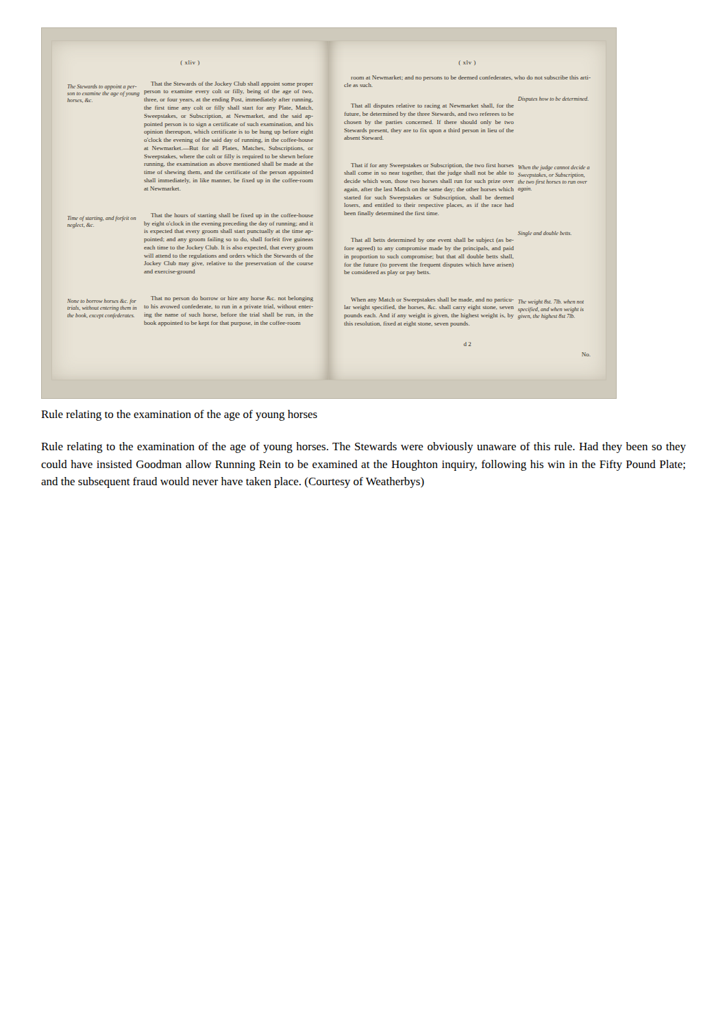( xliv )
The Stewards to appoint a person to examine the age of young horses, &c.
That the Stewards of the Jockey Club shall appoint some proper person to examine every colt or filly, being of the age of two, three, or four years, at the ending Post, immediately after running, the first time any colt or filly shall start for any Plate, Match, Sweepstakes, or Subscription, at Newmarket, and the said appointed person is to sign a certificate of such examination, and his opinion thereupon, which certificate is to be hung up before eight o'clock the evening of the said day of running, in the coffee-house at Newmarket.—But for all Plates, Matches, Subscriptions, or Sweepstakes, where the colt or filly is required to be shewn before running, the examination as above mentioned shall be made at the time of shewing them, and the certificate of the person appointed shall immediately, in like manner, be fixed up in the coffee-room at Newmarket.
Time of starting, and forfeit on neglect, &c.
That the hours of starting shall be fixed up in the coffee-house by eight o'clock in the evening preceding the day of running; and it is expected that every groom shall start punctually at the time appointed; and any groom failing so to do, shall forfeit five guineas each time to the Jockey Club. It is also expected, that every groom will attend to the regulations and orders which the Stewards of the Jockey Club may give, relative to the preservation of the course and exercise-ground
None to borrow horses &c. for trials, without entering them in the book, except confederates.
That no person do borrow or hire any horse &c. not belonging to his avowed confederate, to run in a private trial, without entering the name of such horse, before the trial shall be run, in the book appointed to be kept for that purpose, in the coffee-room
( xlv )
room at Newmarket; and no persons to be deemed confederates, who do not subscribe this article as such.
Disputes how to be determined.
That all disputes relative to racing at Newmarket shall, for the future, be determined by the three Stewards, and two referees to be chosen by the parties concerned. If there should only be two Stewards present, they are to fix upon a third person in lieu of the absent Steward.
When the judge cannot decide a Sweepstakes, or Subscription, the two first horses to run over again.
That if for any Sweepstakes or Subscription, the two first horses shall come in so near together, that the judge shall not be able to decide which won, those two horses shall run for such prize over again, after the last Match on the same day; the other horses which started for such Sweepstakes or Subscription, shall be deemed losers, and entitled to their respective places, as if the race had been finally determined the first time.
Single and double betts.
That all betts determined by one event shall be subject (as before agreed) to any compromise made by the principals, and paid in proportion to such compromise; but that all double betts shall, for the future (to prevent the frequent disputes which have arisen) be considered as play or pay betts.
The weight 8st. 7lb. when not specified, and when weight is given, the highest 8st 7lb.
When any Match or Sweepstakes shall be made, and no particular weight specified, the horses, &c. shall carry eight stone, seven pounds each. And if any weight is given, the highest weight is, by this resolution, fixed at eight stone, seven pounds.
d 2
No.
Rule relating to the examination of the age of young horses
Rule relating to the examination of the age of young horses. The Stewards were obviously unaware of this rule. Had they been so they could have insisted Goodman allow Running Rein to be examined at the Houghton inquiry, following his win in the Fifty Pound Plate; and the subsequent fraud would never have taken place. (Courtesy of Weatherbys)